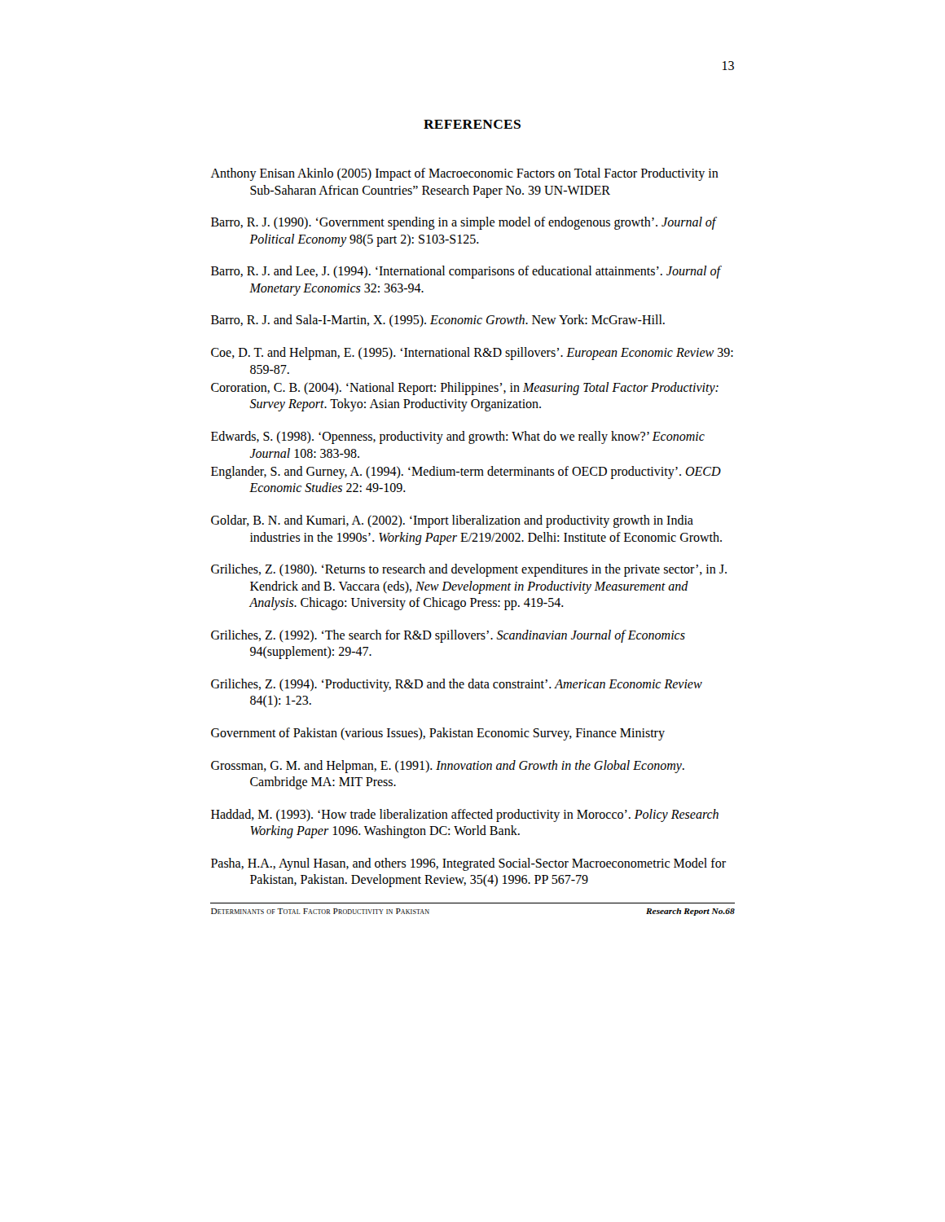13
REFERENCES
Anthony Enisan Akinlo (2005) Impact of Macroeconomic Factors on Total Factor Productivity in Sub-Saharan African Countries” Research Paper No. 39 UN-WIDER
Barro, R. J. (1990). ‘Government spending in a simple model of endogenous growth’. Journal of Political Economy 98(5 part 2): S103-S125.
Barro, R. J. and Lee, J. (1994). ‘International comparisons of educational attainments’. Journal of Monetary Economics 32: 363-94.
Barro, R. J. and Sala-I-Martin, X. (1995). Economic Growth. New York: McGraw-Hill.
Coe, D. T. and Helpman, E. (1995). ‘International R&D spillovers’. European Economic Review 39: 859-87.
Cororation, C. B. (2004). ‘National Report: Philippines’, in Measuring Total Factor Productivity: Survey Report. Tokyo: Asian Productivity Organization.
Edwards, S. (1998). ‘Openness, productivity and growth: What do we really know?’ Economic Journal 108: 383-98.
Englander, S. and Gurney, A. (1994). ‘Medium-term determinants of OECD productivity’. OECD Economic Studies 22: 49-109.
Goldar, B. N. and Kumari, A. (2002). ‘Import liberalization and productivity growth in India industries in the 1990s’. Working Paper E/219/2002. Delhi: Institute of Economic Growth.
Griliches, Z. (1980). ‘Returns to research and development expenditures in the private sector’, in J. Kendrick and B. Vaccara (eds), New Development in Productivity Measurement and Analysis. Chicago: University of Chicago Press: pp. 419-54.
Griliches, Z. (1992). ‘The search for R&D spillovers’. Scandinavian Journal of Economics 94(supplement): 29-47.
Griliches, Z. (1994). ‘Productivity, R&D and the data constraint’. American Economic Review 84(1): 1-23.
Government of Pakistan (various Issues), Pakistan Economic Survey, Finance Ministry
Grossman, G. M. and Helpman, E. (1991). Innovation and Growth in the Global Economy. Cambridge MA: MIT Press.
Haddad, M. (1993). ‘How trade liberalization affected productivity in Morocco’. Policy Research Working Paper 1096. Washington DC: World Bank.
Pasha, H.A., Aynul Hasan, and others 1996, Integrated Social-Sector Macroeconometric Model for Pakistan, Pakistan. Development Review, 35(4) 1996. PP 567-79
Determinants of Total Factor Productivity in Pakistan Research Report No.68